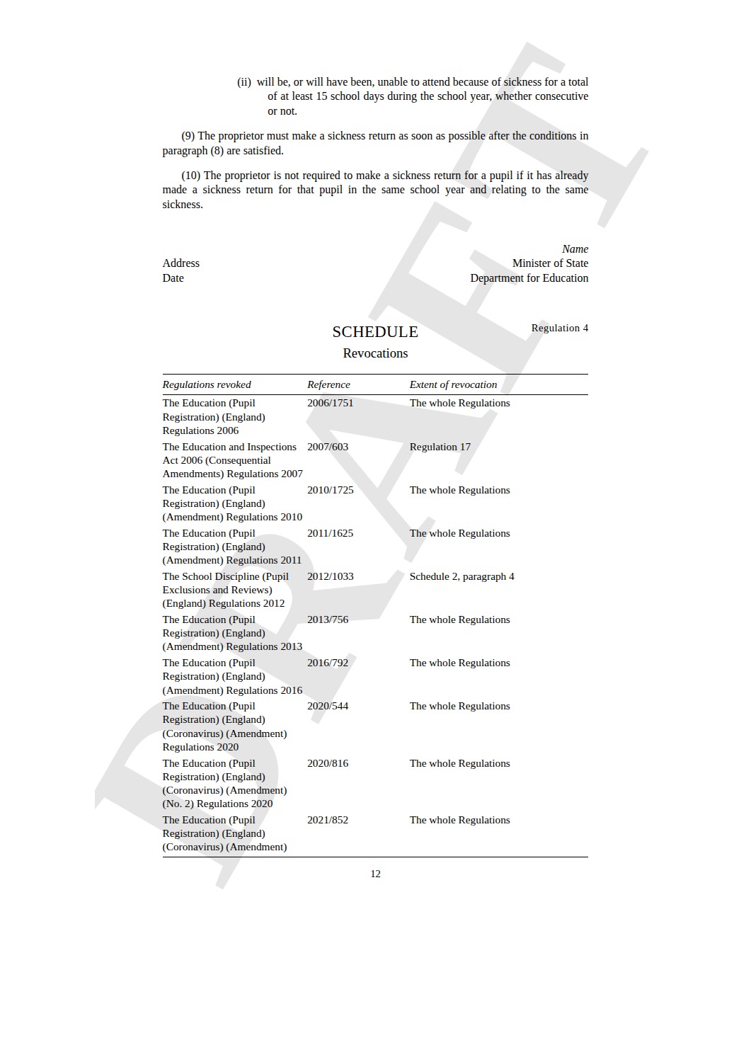DRAFT
(ii) will be, or will have been, unable to attend because of sickness for a total of at least 15 school days during the school year, whether consecutive or not.
(9) The proprietor must make a sickness return as soon as possible after the conditions in paragraph (8) are satisfied.
(10) The proprietor is not required to make a sickness return for a pupil if it has already made a sickness return for that pupil in the same school year and relating to the same sickness.
| | Name |
| Address | Minister of State |
| Date | Department for Education |
SCHEDULERegulation 4
Revocations
| Regulations revoked | Reference | Extent of revocation |
| --- | --- | --- |
| The Education (Pupil Registration) (England) Regulations 2006 | 2006/1751 | The whole Regulations |
| The Education and Inspections Act 2006 (Consequential Amendments) Regulations 2007 | 2007/603 | Regulation 17 |
| The Education (Pupil Registration) (England) (Amendment) Regulations 2010 | 2010/1725 | The whole Regulations |
| The Education (Pupil Registration) (England) (Amendment) Regulations 2011 | 2011/1625 | The whole Regulations |
| The School Discipline (Pupil Exclusions and Reviews) (England) Regulations 2012 | 2012/1033 | Schedule 2, paragraph 4 |
| The Education (Pupil Registration) (England) (Amendment) Regulations 2013 | 2013/756 | The whole Regulations |
| The Education (Pupil Registration) (England) (Amendment) Regulations 2016 | 2016/792 | The whole Regulations |
| The Education (Pupil Registration) (England) (Coronavirus) (Amendment) Regulations 2020 | 2020/544 | The whole Regulations |
| The Education (Pupil Registration) (England) (Coronavirus) (Amendment) (No. 2) Regulations 2020 | 2020/816 | The whole Regulations |
| The Education (Pupil Registration) (England) (Coronavirus) (Amendment) | 2021/852 | The whole Regulations |
12